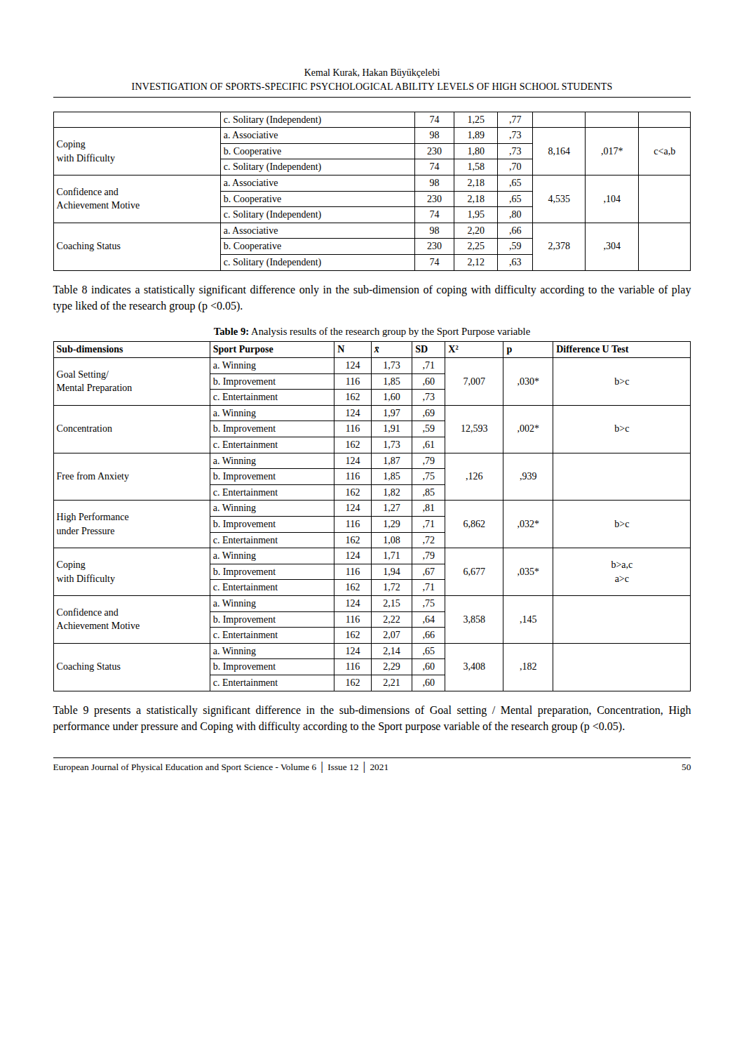Kemal Kurak, Hakan Büyükçelebi
INVESTIGATION OF SPORTS-SPECIFIC PSYCHOLOGICAL ABILITY LEVELS OF HIGH SCHOOL STUDENTS
| | c. Solitary (Independent) | 74 | 1,25 | ,77 | | | |
| Coping with Difficulty | a. Associative | 98 | 1,89 | ,73 | 8,164 | ,017* | c<a,b |
| b. Cooperative | 230 | 1,80 | ,73 |
| c. Solitary (Independent) | 74 | 1,58 | ,70 |
| Confidence and Achievement Motive | a. Associative | 98 | 2,18 | ,65 | 4,535 | ,104 | |
| b. Cooperative | 230 | 2,18 | ,65 |
| c. Solitary (Independent) | 74 | 1,95 | ,80 |
| Coaching Status | a. Associative | 98 | 2,20 | ,66 | 2,378 | ,304 | |
| b. Cooperative | 230 | 2,25 | ,59 |
| c. Solitary (Independent) | 74 | 2,12 | ,63 |
Table 8 indicates a statistically significant difference only in the sub-dimension of coping with difficulty according to the variable of play type liked of the research group (p <0.05).
Table 9: Analysis results of the research group by the Sport Purpose variable
| Sub-dimensions | Sport Purpose | N | x̄ | SD | X² | p | Difference U Test |
| --- | --- | --- | --- | --- | --- | --- | --- |
| Goal Setting/ Mental Preparation | a. Winning | 124 | 1,73 | ,71 | 7,007 | ,030* | b>c |
| b. Improvement | 116 | 1,85 | ,60 |
| c. Entertainment | 162 | 1,60 | ,73 |
| Concentration | a. Winning | 124 | 1,97 | ,69 | 12,593 | ,002* | b>c |
| b. Improvement | 116 | 1,91 | ,59 |
| c. Entertainment | 162 | 1,73 | ,61 |
| Free from Anxiety | a. Winning | 124 | 1,87 | ,79 | ,126 | ,939 | |
| b. Improvement | 116 | 1,85 | ,75 |
| c. Entertainment | 162 | 1,82 | ,85 |
| High Performance under Pressure | a. Winning | 124 | 1,27 | ,81 | 6,862 | ,032* | b>c |
| b. Improvement | 116 | 1,29 | ,71 |
| c. Entertainment | 162 | 1,08 | ,72 |
| Coping with Difficulty | a. Winning | 124 | 1,71 | ,79 | 6,677 | ,035* | b>a,c a>c |
| b. Improvement | 116 | 1,94 | ,67 |
| c. Entertainment | 162 | 1,72 | ,71 |
| Confidence and Achievement Motive | a. Winning | 124 | 2,15 | ,75 | 3,858 | ,145 | |
| b. Improvement | 116 | 2,22 | ,64 |
| c. Entertainment | 162 | 2,07 | ,66 |
| Coaching Status | a. Winning | 124 | 2,14 | ,65 | 3,408 | ,182 | |
| b. Improvement | 116 | 2,29 | ,60 |
| c. Entertainment | 162 | 2,21 | ,60 |
Table 9 presents a statistically significant difference in the sub-dimensions of Goal setting / Mental preparation, Concentration, High performance under pressure and Coping with difficulty according to the Sport purpose variable of the research group (p <0.05).
European Journal of Physical Education and Sport Science - Volume 6 │ Issue 12 │ 2021
50